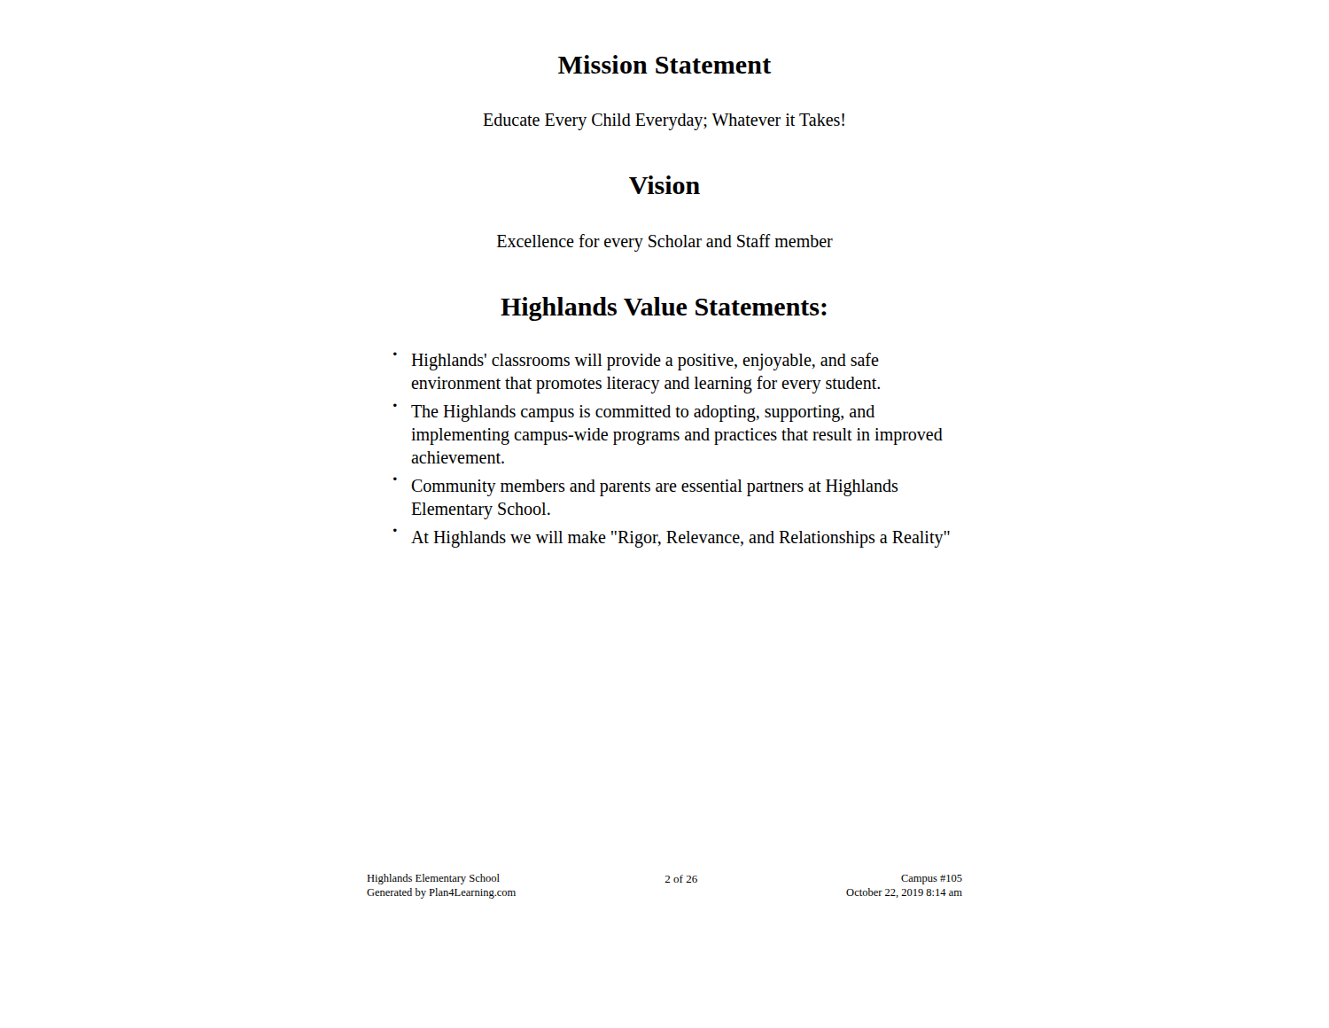Mission Statement
Educate Every Child Everyday; Whatever it Takes!
Vision
Excellence for every Scholar and Staff member
Highlands Value Statements:
Highlands' classrooms will provide a positive, enjoyable, and safe environment that promotes literacy and learning for every student.
The Highlands campus is committed to adopting, supporting, and implementing campus-wide programs and practices that result in improved achievement.
Community members and parents are essential partners at Highlands Elementary School.
At Highlands we will make "Rigor, Relevance, and Relationships a Reality"
Highlands Elementary School
Generated by Plan4Learning.com
Campus #105
October 22, 2019 8:14 am
2 of 26